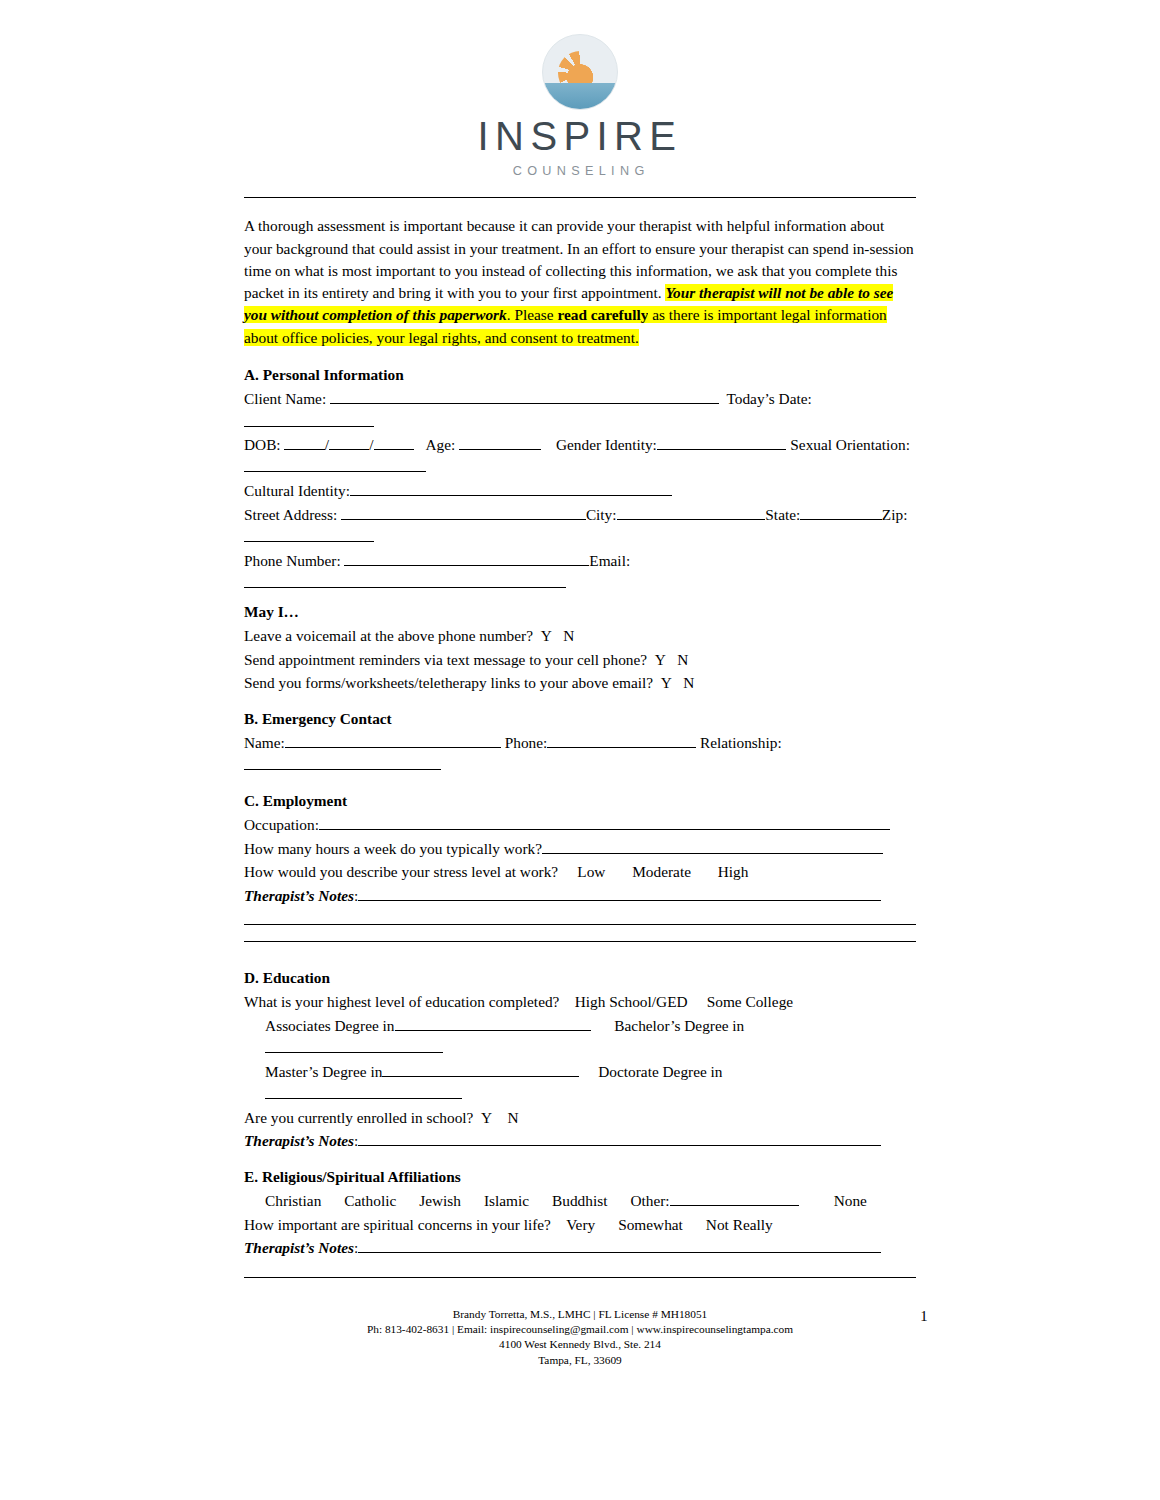INSPIRE
COUNSELING
A thorough assessment is important because it can provide your therapist with helpful information about your background that could assist in your treatment. In an effort to ensure your therapist can spend in-session time on what is most important to you instead of collecting this information, we ask that you complete this packet in its entirety and bring it with you to your first appointment. Your therapist will not be able to see you without completion of this paperwork. Please read carefully as there is important legal information about office policies, your legal rights, and consent to treatment.
A. Personal Information
Client Name: Today’s Date:
DOB: / / Age: Gender Identity: Sexual Orientation:
Cultural Identity:
Street Address: City: State: Zip:
Phone Number: Email:
May I…
Leave a voicemail at the above phone number? Y N
Send appointment reminders via text message to your cell phone? Y N
Send you forms/worksheets/teletherapy links to your above email? Y N
B. Emergency Contact
Name: Phone: Relationship:
C. Employment
Occupation:
How many hours a week do you typically work?
How would you describe your stress level at work? Low Moderate High
Therapist’s Notes:
D. Education
What is your highest level of education completed? High School/GED Some College
Associates Degree in Bachelor’s Degree in
Master’s Degree in Doctorate Degree in
Are you currently enrolled in school? Y N
Therapist’s Notes:
E. Religious/Spiritual Affiliations
Christian Catholic Jewish Islamic Buddhist Other: None
How important are spiritual concerns in your life? Very Somewhat Not Really
Therapist’s Notes:
1
Brandy Torretta, M.S., LMHC | FL License # MH18051
Ph: 813-402-8631 | Email: inspirecounseling@gmail.com | www.inspirecounselingtampa.com
4100 West Kennedy Blvd., Ste. 214
Tampa, FL, 33609